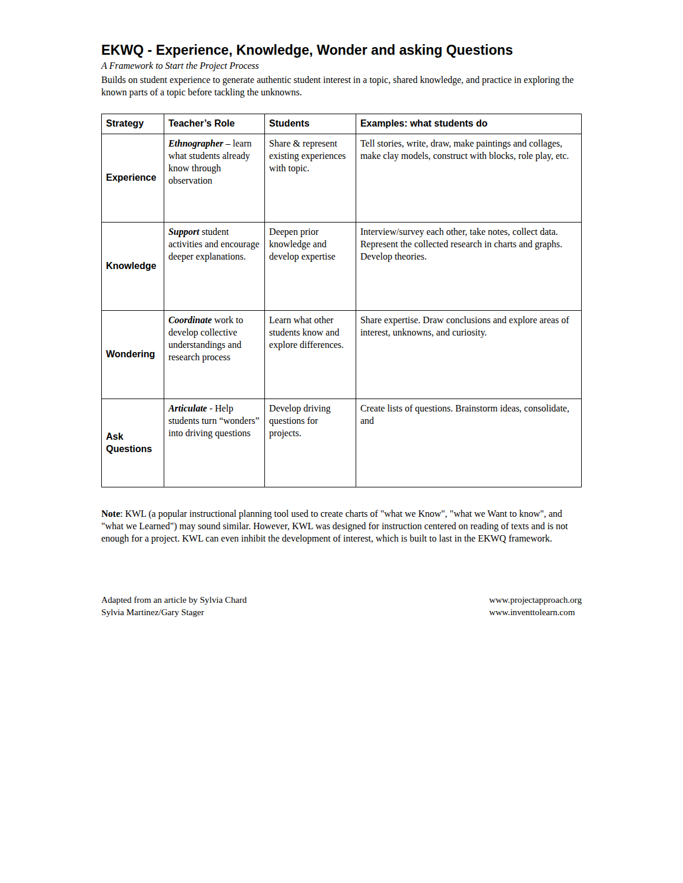EKWQ - Experience, Knowledge, Wonder and asking Questions
A Framework to Start the Project Process
Builds on student experience to generate authentic student interest in a topic, shared knowledge, and practice in exploring the known parts of a topic before tackling the unknowns.
| Strategy | Teacher’s Role | Students | Examples: what students do |
| --- | --- | --- | --- |
| Experience | Ethnographer – learn what students already know through observation | Share & represent existing experiences with topic. | Tell stories, write, draw, make paintings and collages, make clay models, construct with blocks, role play, etc. |
| Knowledge | Support student activities and encourage deeper explanations. | Deepen prior knowledge and develop expertise | Interview/survey each other, take notes, collect data. Represent the collected research in charts and graphs. Develop theories. |
| Wondering | Coordinate work to develop collective understandings and research process | Learn what other students know and explore differences. | Share expertise. Draw conclusions and explore areas of interest, unknowns, and curiosity. |
| Ask Questions | Articulate - Help students turn “wonders” into driving questions | Develop driving questions for projects. | Create lists of questions. Brainstorm ideas, consolidate, and |
Note: KWL (a popular instructional planning tool used to create charts of "what we Know", "what we Want to know", and "what we Learned") may sound similar. However, KWL was designed for instruction centered on reading of texts and is not enough for a project. KWL can even inhibit the development of interest, which is built to last in the EKWQ framework.
Adapted from an article by Sylvia Chard
Sylvia Martinez/Gary Stager
www.projectapproach.org
www.inventtolearn.com